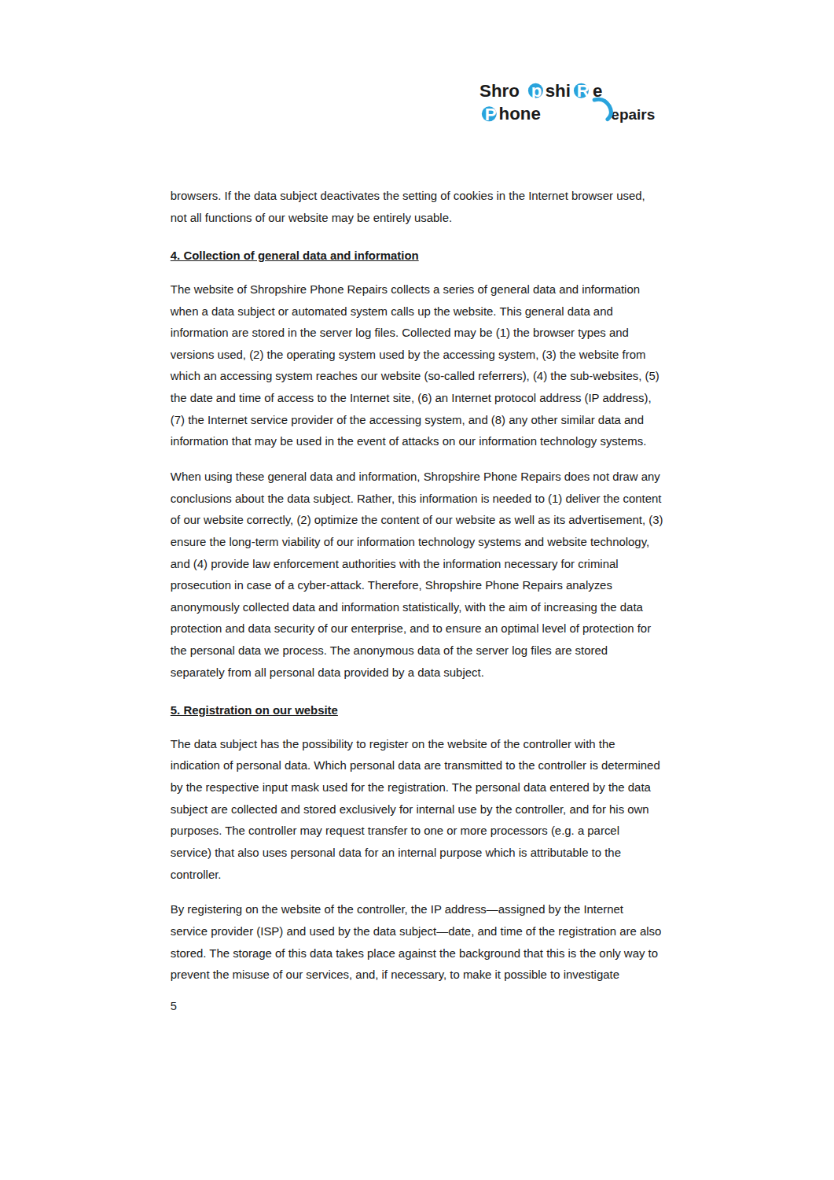Shro p shi R e P hone epairs
browsers. If the data subject deactivates the setting of cookies in the Internet browser used, not all functions of our website may be entirely usable.
4. Collection of general data and information
The website of Shropshire Phone Repairs collects a series of general data and information when a data subject or automated system calls up the website. This general data and information are stored in the server log files. Collected may be (1) the browser types and versions used, (2) the operating system used by the accessing system, (3) the website from which an accessing system reaches our website (so-called referrers), (4) the sub-websites, (5) the date and time of access to the Internet site, (6) an Internet protocol address (IP address), (7) the Internet service provider of the accessing system, and (8) any other similar data and information that may be used in the event of attacks on our information technology systems.
When using these general data and information, Shropshire Phone Repairs does not draw any conclusions about the data subject. Rather, this information is needed to (1) deliver the content of our website correctly, (2) optimize the content of our website as well as its advertisement, (3) ensure the long-term viability of our information technology systems and website technology, and (4) provide law enforcement authorities with the information necessary for criminal prosecution in case of a cyber-attack. Therefore, Shropshire Phone Repairs analyzes anonymously collected data and information statistically, with the aim of increasing the data protection and data security of our enterprise, and to ensure an optimal level of protection for the personal data we process. The anonymous data of the server log files are stored separately from all personal data provided by a data subject.
5. Registration on our website
The data subject has the possibility to register on the website of the controller with the indication of personal data. Which personal data are transmitted to the controller is determined by the respective input mask used for the registration. The personal data entered by the data subject are collected and stored exclusively for internal use by the controller, and for his own purposes. The controller may request transfer to one or more processors (e.g. a parcel service) that also uses personal data for an internal purpose which is attributable to the controller.
By registering on the website of the controller, the IP address—assigned by the Internet service provider (ISP) and used by the data subject—date, and time of the registration are also stored. The storage of this data takes place against the background that this is the only way to prevent the misuse of our services, and, if necessary, to make it possible to investigate
5